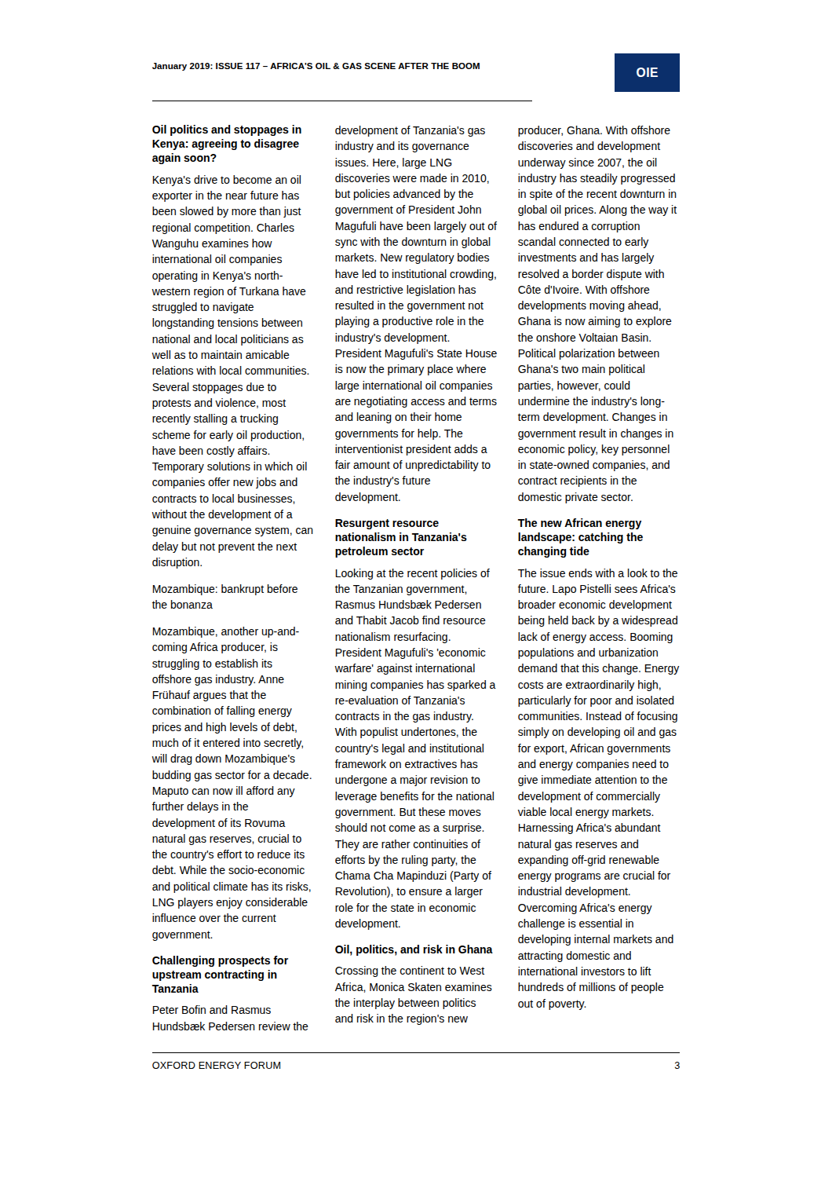January 2019: ISSUE 117 – AFRICA'S OIL & GAS SCENE AFTER THE BOOM
OIE
Oil politics and stoppages in Kenya: agreeing to disagree again soon?
Kenya's drive to become an oil exporter in the near future has been slowed by more than just regional competition. Charles Wanguhu examines how international oil companies operating in Kenya's north-western region of Turkana have struggled to navigate longstanding tensions between national and local politicians as well as to maintain amicable relations with local communities. Several stoppages due to protests and violence, most recently stalling a trucking scheme for early oil production, have been costly affairs. Temporary solutions in which oil companies offer new jobs and contracts to local businesses, without the development of a genuine governance system, can delay but not prevent the next disruption.
Mozambique: bankrupt before the bonanza
Mozambique, another up-and-coming Africa producer, is struggling to establish its offshore gas industry. Anne Frühauf argues that the combination of falling energy prices and high levels of debt, much of it entered into secretly, will drag down Mozambique's budding gas sector for a decade. Maputo can now ill afford any further delays in the development of its Rovuma natural gas reserves, crucial to the country's effort to reduce its debt. While the socio-economic and political climate has its risks, LNG players enjoy considerable influence over the current government.
Challenging prospects for upstream contracting in Tanzania
Peter Bofin and Rasmus Hundsbæk Pedersen review the development of Tanzania's gas industry and its governance issues. Here, large LNG discoveries were made in 2010, but policies advanced by the government of President John Magufuli have been largely out of sync with the downturn in global markets. New regulatory bodies have led to institutional crowding, and restrictive legislation has resulted in the government not playing a productive role in the industry's development. President Magufuli's State House is now the primary place where large international oil companies are negotiating access and terms and leaning on their home governments for help. The interventionist president adds a fair amount of unpredictability to the industry's future development.
Resurgent resource nationalism in Tanzania's petroleum sector
Looking at the recent policies of the Tanzanian government, Rasmus Hundsbæk Pedersen and Thabit Jacob find resource nationalism resurfacing. President Magufuli's 'economic warfare' against international mining companies has sparked a re-evaluation of Tanzania's contracts in the gas industry. With populist undertones, the country's legal and institutional framework on extractives has undergone a major revision to leverage benefits for the national government. But these moves should not come as a surprise. They are rather continuities of efforts by the ruling party, the Chama Cha Mapinduzi (Party of Revolution), to ensure a larger role for the state in economic development.
Oil, politics, and risk in Ghana
Crossing the continent to West Africa, Monica Skaten examines the interplay between politics and risk in the region's new producer, Ghana. With offshore discoveries and development underway since 2007, the oil industry has steadily progressed in spite of the recent downturn in global oil prices. Along the way it has endured a corruption scandal connected to early investments and has largely resolved a border dispute with Côte d'Ivoire. With offshore developments moving ahead, Ghana is now aiming to explore the onshore Voltaian Basin. Political polarization between Ghana's two main political parties, however, could undermine the industry's long-term development. Changes in government result in changes in economic policy, key personnel in state-owned companies, and contract recipients in the domestic private sector.
The new African energy landscape: catching the changing tide
The issue ends with a look to the future. Lapo Pistelli sees Africa's broader economic development being held back by a widespread lack of energy access. Booming populations and urbanization demand that this change. Energy costs are extraordinarily high, particularly for poor and isolated communities. Instead of focusing simply on developing oil and gas for export, African governments and energy companies need to give immediate attention to the development of commercially viable local energy markets. Harnessing Africa's abundant natural gas reserves and expanding off-grid renewable energy programs are crucial for industrial development. Overcoming Africa's energy challenge is essential in developing internal markets and attracting domestic and international investors to lift hundreds of millions of people out of poverty.
OXFORD ENERGY FORUM
3